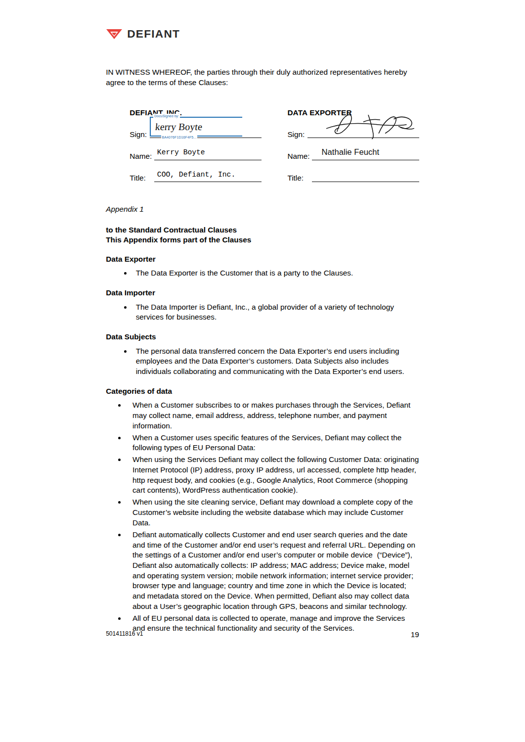DEFIANT
IN WITNESS WHEREOF, the parties through their duly authorized representatives hereby agree to the terms of these Clauses:
DEFIANT, INC.
Sign: DocuSigned by: kerry Boyte BA4076F1D16F4F5...
Name: Kerry Boyte
Title: COO, Defiant, Inc.
DATA EXPORTER
Sign:
Name: Nathalie Feucht
Title:
Appendix 1
to the Standard Contractual Clauses
This Appendix forms part of the Clauses
Data Exporter
The Data Exporter is the Customer that is a party to the Clauses.
Data Importer
The Data Importer is Defiant, Inc., a global provider of a variety of technology services for businesses.
Data Subjects
The personal data transferred concern the Data Exporter’s end users including employees and the Data Exporter’s customers. Data Subjects also includes individuals collaborating and communicating with the Data Exporter’s end users.
Categories of data
When a Customer subscribes to or makes purchases through the Services, Defiant may collect name, email address, address, telephone number, and payment information.
When a Customer uses specific features of the Services, Defiant may collect the following types of EU Personal Data:
When using the Services Defiant may collect the following Customer Data: originating Internet Protocol (IP) address, proxy IP address, url accessed, complete http header, http request body, and cookies (e.g., Google Analytics, Root Commerce (shopping cart contents), WordPress authentication cookie).
When using the site cleaning service, Defiant may download a complete copy of the Customer’s website including the website database which may include Customer Data.
Defiant automatically collects Customer and end user search queries and the date and time of the Customer and/or end user’s request and referral URL. Depending on the settings of a Customer and/or end user’s computer or mobile device (“Device”), Defiant also automatically collects: IP address; MAC address; Device make, model and operating system version; mobile network information; internet service provider; browser type and language; country and time zone in which the Device is located; and metadata stored on the Device. When permitted, Defiant also may collect data about a User’s geographic location through GPS, beacons and similar technology.
All of EU personal data is collected to operate, manage and improve the Services and ensure the technical functionality and security of the Services.
501411816 v1 19